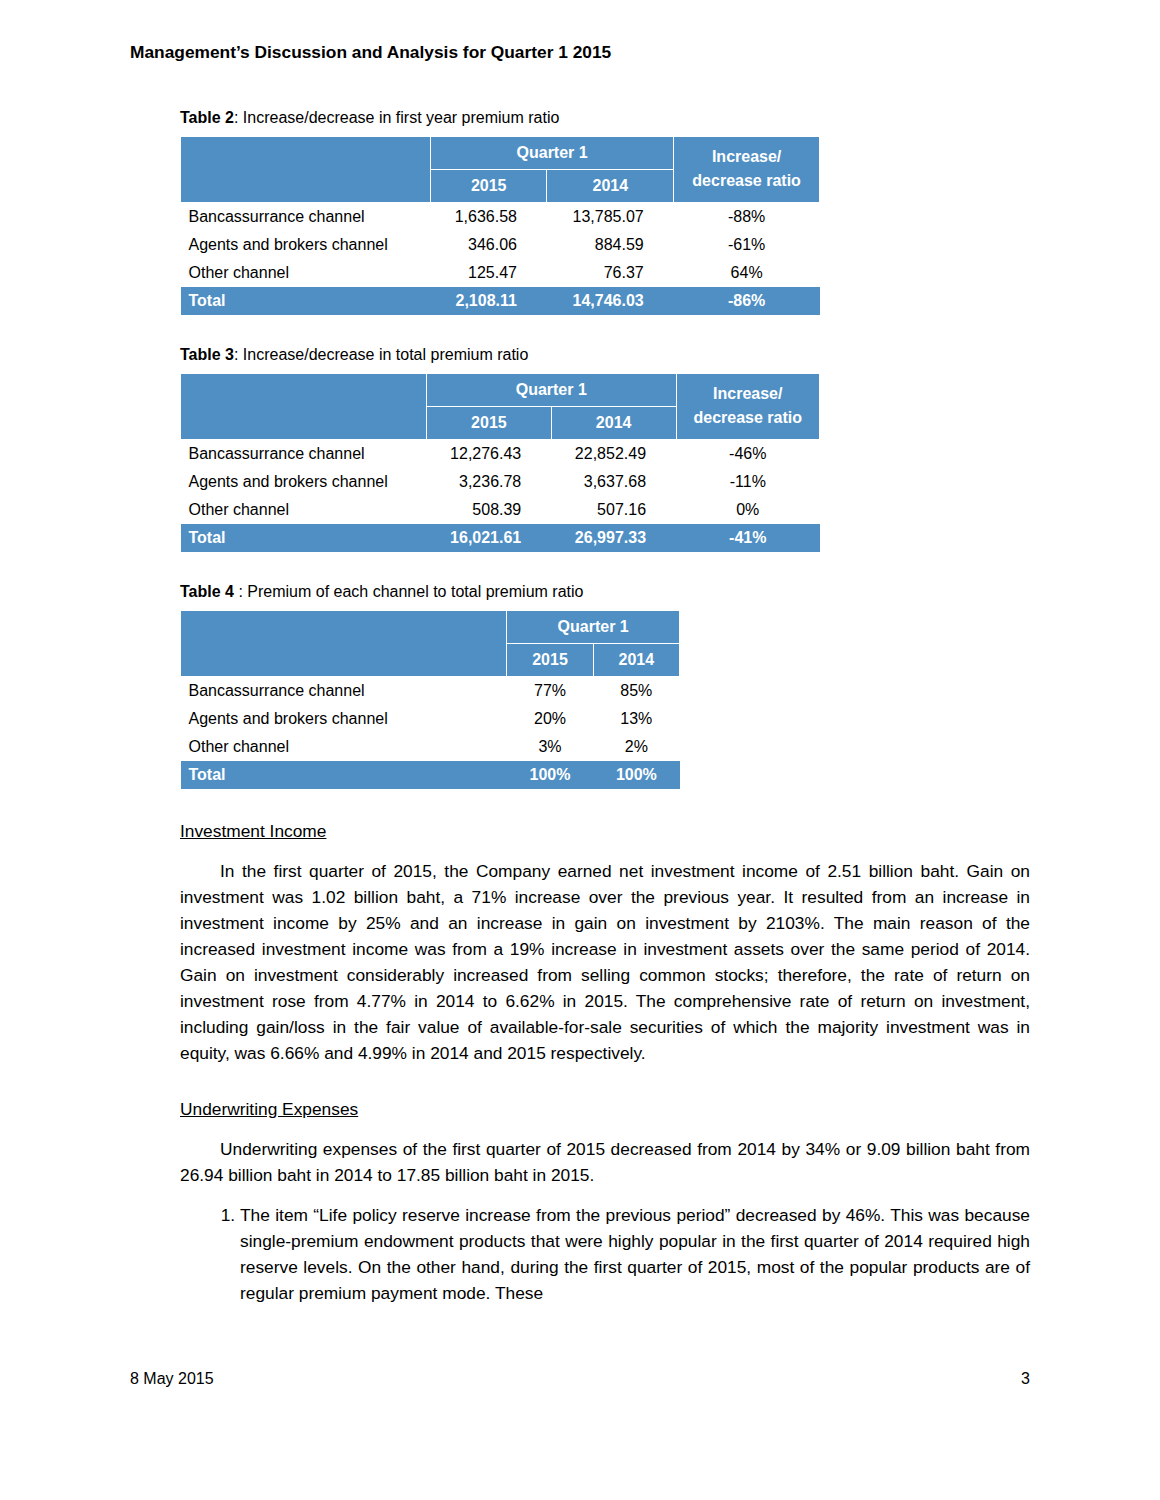Management’s Discussion and Analysis for Quarter 1 2015
Table 2: Increase/decrease in first year premium ratio
| | Quarter 1 | Increase/ decrease ratio |
| --- | --- | --- |
| 2015 | 2014 |
| Bancassurrance channel | 1,636.58 | 13,785.07 | -88% |
| Agents and brokers channel | 346.06 | 884.59 | -61% |
| Other channel | 125.47 | 76.37 | 64% |
| Total | 2,108.11 | 14,746.03 | -86% |
Table 3: Increase/decrease in total premium ratio
| | Quarter 1 | Increase/ decrease ratio |
| --- | --- | --- |
| 2015 | 2014 |
| Bancassurrance channel | 12,276.43 | 22,852.49 | -46% |
| Agents and brokers channel | 3,236.78 | 3,637.68 | -11% |
| Other channel | 508.39 | 507.16 | 0% |
| Total | 16,021.61 | 26,997.33 | -41% |
Table 4 : Premium of each channel to total premium ratio
| | Quarter 1 |
| --- | --- |
| 2015 | 2014 |
| Bancassurrance channel | 77% | 85% |
| Agents and brokers channel | 20% | 13% |
| Other channel | 3% | 2% |
| Total | 100% | 100% |
Investment Income
In the first quarter of 2015, the Company earned net investment income of 2.51 billion baht. Gain on investment was 1.02 billion baht, a 71% increase over the previous year. It resulted from an increase in investment income by 25% and an increase in gain on investment by 2103%. The main reason of the increased investment income was from a 19% increase in investment assets over the same period of 2014. Gain on investment considerably increased from selling common stocks; therefore, the rate of return on investment rose from 4.77% in 2014 to 6.62% in 2015. The comprehensive rate of return on investment, including gain/loss in the fair value of available-for-sale securities of which the majority investment was in equity, was 6.66% and 4.99% in 2014 and 2015 respectively.
Underwriting Expenses
Underwriting expenses of the first quarter of 2015 decreased from 2014 by 34% or 9.09 billion baht from 26.94 billion baht in 2014 to 17.85 billion baht in 2015.
The item “Life policy reserve increase from the previous period” decreased by 46%. This was because single-premium endowment products that were highly popular in the first quarter of 2014 required high reserve levels. On the other hand, during the first quarter of 2015, most of the popular products are of regular premium payment mode. These
8 May 2015 3